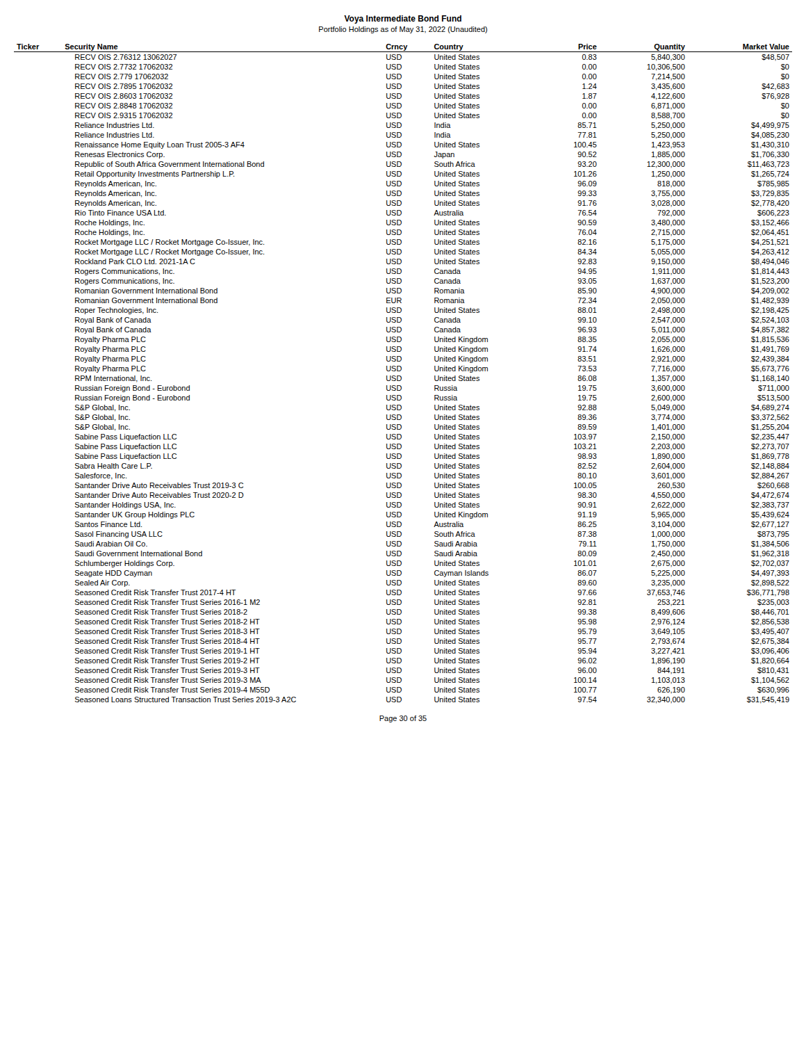Voya Intermediate Bond Fund
Portfolio Holdings as of May 31, 2022 (Unaudited)
| Ticker | Security Name | Crncy | Country | Price | Quantity | Market Value |
| --- | --- | --- | --- | --- | --- | --- |
| | RECV OIS 2.76312 13062027 | USD | United States | 0.83 | 5,840,300 | $48,507 |
| | RECV OIS 2.7732 17062032 | USD | United States | 0.00 | 10,306,500 | $0 |
| | RECV OIS 2.779 17062032 | USD | United States | 0.00 | 7,214,500 | $0 |
| | RECV OIS 2.7895 17062032 | USD | United States | 1.24 | 3,435,600 | $42,683 |
| | RECV OIS 2.8603 17062032 | USD | United States | 1.87 | 4,122,600 | $76,928 |
| | RECV OIS 2.8848 17062032 | USD | United States | 0.00 | 6,871,000 | $0 |
| | RECV OIS 2.9315 17062032 | USD | United States | 0.00 | 8,588,700 | $0 |
| | Reliance Industries Ltd. | USD | India | 85.71 | 5,250,000 | $4,499,975 |
| | Reliance Industries Ltd. | USD | India | 77.81 | 5,250,000 | $4,085,230 |
| | Renaissance Home Equity Loan Trust 2005-3 AF4 | USD | United States | 100.45 | 1,423,953 | $1,430,310 |
| | Renesas Electronics Corp. | USD | Japan | 90.52 | 1,885,000 | $1,706,330 |
| | Republic of South Africa Government International Bond | USD | South Africa | 93.20 | 12,300,000 | $11,463,723 |
| | Retail Opportunity Investments Partnership L.P. | USD | United States | 101.26 | 1,250,000 | $1,265,724 |
| | Reynolds American, Inc. | USD | United States | 96.09 | 818,000 | $785,985 |
| | Reynolds American, Inc. | USD | United States | 99.33 | 3,755,000 | $3,729,835 |
| | Reynolds American, Inc. | USD | United States | 91.76 | 3,028,000 | $2,778,420 |
| | Rio Tinto Finance USA Ltd. | USD | Australia | 76.54 | 792,000 | $606,223 |
| | Roche Holdings, Inc. | USD | United States | 90.59 | 3,480,000 | $3,152,466 |
| | Roche Holdings, Inc. | USD | United States | 76.04 | 2,715,000 | $2,064,451 |
| | Rocket Mortgage LLC / Rocket Mortgage Co-Issuer, Inc. | USD | United States | 82.16 | 5,175,000 | $4,251,521 |
| | Rocket Mortgage LLC / Rocket Mortgage Co-Issuer, Inc. | USD | United States | 84.34 | 5,055,000 | $4,263,412 |
| | Rockland Park CLO Ltd. 2021-1A C | USD | United States | 92.83 | 9,150,000 | $8,494,046 |
| | Rogers Communications, Inc. | USD | Canada | 94.95 | 1,911,000 | $1,814,443 |
| | Rogers Communications, Inc. | USD | Canada | 93.05 | 1,637,000 | $1,523,200 |
| | Romanian Government International Bond | USD | Romania | 85.90 | 4,900,000 | $4,209,002 |
| | Romanian Government International Bond | EUR | Romania | 72.34 | 2,050,000 | $1,482,939 |
| | Roper Technologies, Inc. | USD | United States | 88.01 | 2,498,000 | $2,198,425 |
| | Royal Bank of Canada | USD | Canada | 99.10 | 2,547,000 | $2,524,103 |
| | Royal Bank of Canada | USD | Canada | 96.93 | 5,011,000 | $4,857,382 |
| | Royalty Pharma PLC | USD | United Kingdom | 88.35 | 2,055,000 | $1,815,536 |
| | Royalty Pharma PLC | USD | United Kingdom | 91.74 | 1,626,000 | $1,491,769 |
| | Royalty Pharma PLC | USD | United Kingdom | 83.51 | 2,921,000 | $2,439,384 |
| | Royalty Pharma PLC | USD | United Kingdom | 73.53 | 7,716,000 | $5,673,776 |
| | RPM International, Inc. | USD | United States | 86.08 | 1,357,000 | $1,168,140 |
| | Russian Foreign Bond - Eurobond | USD | Russia | 19.75 | 3,600,000 | $711,000 |
| | Russian Foreign Bond - Eurobond | USD | Russia | 19.75 | 2,600,000 | $513,500 |
| | S&P Global, Inc. | USD | United States | 92.88 | 5,049,000 | $4,689,274 |
| | S&P Global, Inc. | USD | United States | 89.36 | 3,774,000 | $3,372,562 |
| | S&P Global, Inc. | USD | United States | 89.59 | 1,401,000 | $1,255,204 |
| | Sabine Pass Liquefaction LLC | USD | United States | 103.97 | 2,150,000 | $2,235,447 |
| | Sabine Pass Liquefaction LLC | USD | United States | 103.21 | 2,203,000 | $2,273,707 |
| | Sabine Pass Liquefaction LLC | USD | United States | 98.93 | 1,890,000 | $1,869,778 |
| | Sabra Health Care L.P. | USD | United States | 82.52 | 2,604,000 | $2,148,884 |
| | Salesforce, Inc. | USD | United States | 80.10 | 3,601,000 | $2,884,267 |
| | Santander Drive Auto Receivables Trust 2019-3 C | USD | United States | 100.05 | 260,530 | $260,668 |
| | Santander Drive Auto Receivables Trust 2020-2 D | USD | United States | 98.30 | 4,550,000 | $4,472,674 |
| | Santander Holdings USA, Inc. | USD | United States | 90.91 | 2,622,000 | $2,383,737 |
| | Santander UK Group Holdings PLC | USD | United Kingdom | 91.19 | 5,965,000 | $5,439,624 |
| | Santos Finance Ltd. | USD | Australia | 86.25 | 3,104,000 | $2,677,127 |
| | Sasol Financing USA LLC | USD | South Africa | 87.38 | 1,000,000 | $873,795 |
| | Saudi Arabian Oil Co. | USD | Saudi Arabia | 79.11 | 1,750,000 | $1,384,506 |
| | Saudi Government International Bond | USD | Saudi Arabia | 80.09 | 2,450,000 | $1,962,318 |
| | Schlumberger Holdings Corp. | USD | United States | 101.01 | 2,675,000 | $2,702,037 |
| | Seagate HDD Cayman | USD | Cayman Islands | 86.07 | 5,225,000 | $4,497,393 |
| | Sealed Air Corp. | USD | United States | 89.60 | 3,235,000 | $2,898,522 |
| | Seasoned Credit Risk Transfer Trust 2017-4 HT | USD | United States | 97.66 | 37,653,746 | $36,771,798 |
| | Seasoned Credit Risk Transfer Trust Series 2016-1 M2 | USD | United States | 92.81 | 253,221 | $235,003 |
| | Seasoned Credit Risk Transfer Trust Series 2018-2 | USD | United States | 99.38 | 8,499,606 | $8,446,701 |
| | Seasoned Credit Risk Transfer Trust Series 2018-2 HT | USD | United States | 95.98 | 2,976,124 | $2,856,538 |
| | Seasoned Credit Risk Transfer Trust Series 2018-3 HT | USD | United States | 95.79 | 3,649,105 | $3,495,407 |
| | Seasoned Credit Risk Transfer Trust Series 2018-4 HT | USD | United States | 95.77 | 2,793,674 | $2,675,384 |
| | Seasoned Credit Risk Transfer Trust Series 2019-1 HT | USD | United States | 95.94 | 3,227,421 | $3,096,406 |
| | Seasoned Credit Risk Transfer Trust Series 2019-2 HT | USD | United States | 96.02 | 1,896,190 | $1,820,664 |
| | Seasoned Credit Risk Transfer Trust Series 2019-3 HT | USD | United States | 96.00 | 844,191 | $810,431 |
| | Seasoned Credit Risk Transfer Trust Series 2019-3 MA | USD | United States | 100.14 | 1,103,013 | $1,104,562 |
| | Seasoned Credit Risk Transfer Trust Series 2019-4 M55D | USD | United States | 100.77 | 626,190 | $630,996 |
| | Seasoned Loans Structured Transaction Trust Series 2019-3 A2C | USD | United States | 97.54 | 32,340,000 | $31,545,419 |
Page 30 of 35